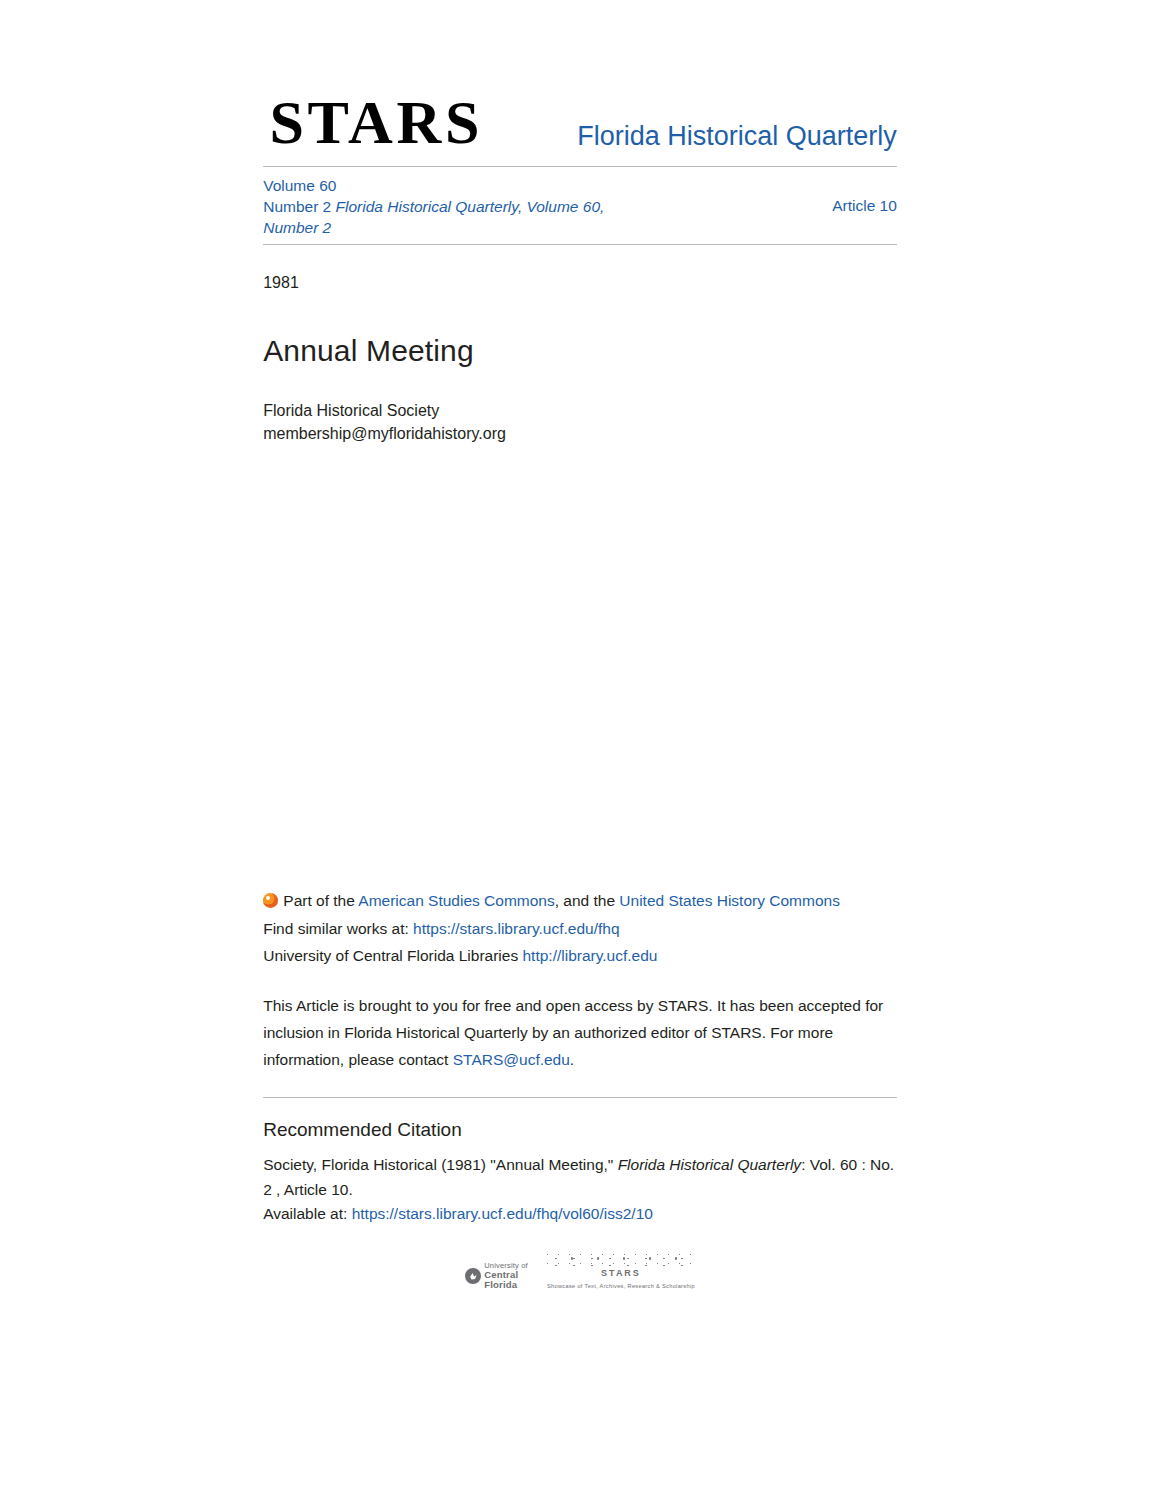STARS
Florida Historical Quarterly
Volume 60
Number 2 Florida Historical Quarterly, Volume 60, Number 2
Article 10
1981
Annual Meeting
Florida Historical Society
membership@myfloridahistory.org
Part of the American Studies Commons, and the United States History Commons
Find similar works at: https://stars.library.ucf.edu/fhq
University of Central Florida Libraries http://library.ucf.edu
This Article is brought to you for free and open access by STARS. It has been accepted for inclusion in Florida Historical Quarterly by an authorized editor of STARS. For more information, please contact STARS@ucf.edu.
Recommended Citation
Society, Florida Historical (1981) "Annual Meeting," Florida Historical Quarterly: Vol. 60 : No. 2 , Article 10.
Available at: https://stars.library.ucf.edu/fhq/vol60/iss2/10
University of Central Florida
STARS Showcase of Text, Archives, Research & Scholarship